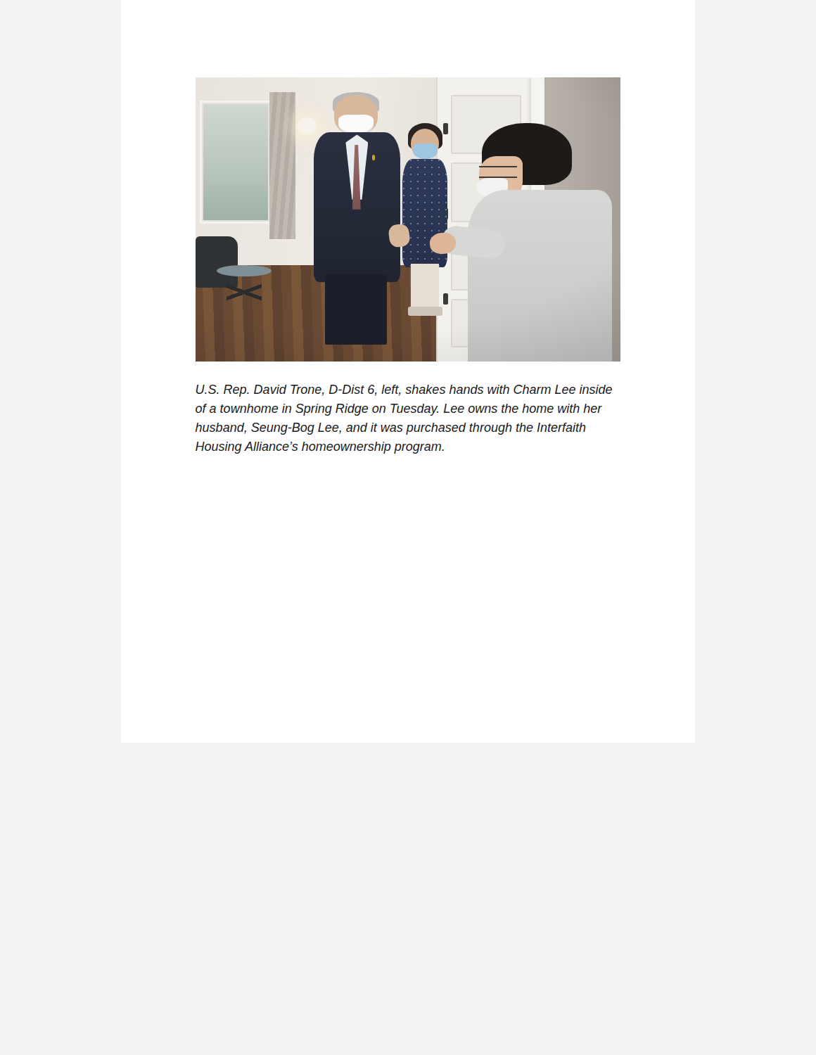U.S. Rep. David Trone, D-Dist 6, left, shakes hands with Charm Lee inside of a townhome in Spring Ridge on Tuesday. Lee owns the home with her husband, Seung-Bog Lee, and it was purchased through the Interfaith Housing Alliance’s homeownership program.